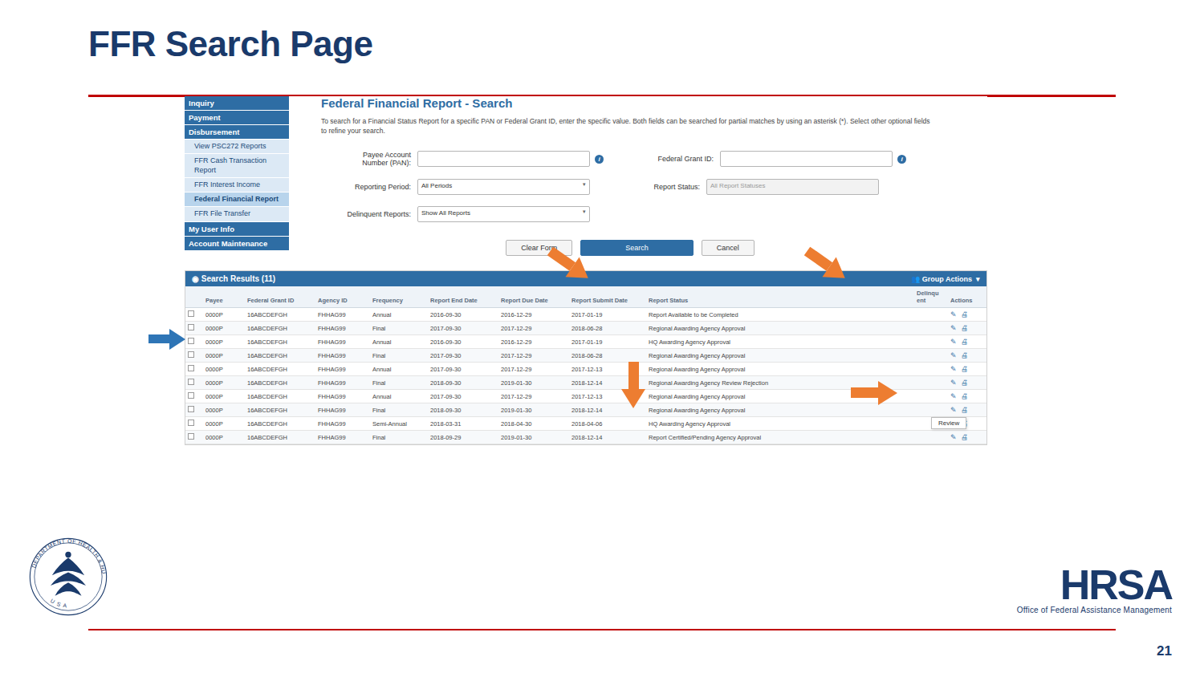FFR Search Page
Inquiry
Payment
Disbursement
View PSC272 Reports
FFR Cash Transaction Report
FFR Interest Income
Federal Financial Report
FFR File Transfer
My User Info
Account Maintenance
Federal Financial Report - Search
To search for a Financial Status Report for a specific PAN or Federal Grant ID, enter the specific value. Both fields can be searched for partial matches by using an asterisk (*). Select other optional fields to refine your search.
Payee Account
Number (PAN):
i
Federal Grant ID:
i
Reporting Period:
All Periods
Report Status:
All Report Statuses
Delinquent Reports:
Show All Reports
Clear Form
Search
Cancel
◉ Search Results (11) 👥 Group Actions ▾
| | Payee | Federal Grant ID | Agency ID | Frequency | Report End Date | Report Due Date | Report Submit Date | Report Status | Delinqu ent | Actions |
| --- | --- | --- | --- | --- | --- | --- | --- | --- | --- | --- |
| | 0000P | 16ABCDEFGH | FHHAG99 | Annual | 2016-09-30 | 2016-12-29 | 2017-01-19 | Report Available to be Completed | | ✎ 🖨 |
| | 0000P | 16ABCDEFGH | FHHAG99 | Final | 2017-09-30 | 2017-12-29 | 2018-06-28 | Regional Awarding Agency Approval | | ✎ 🖨 |
| | 0000P | 16ABCDEFGH | FHHAG99 | Annual | 2016-09-30 | 2016-12-29 | 2017-01-19 | HQ Awarding Agency Approval | | ✎ 🖨 |
| | 0000P | 16ABCDEFGH | FHHAG99 | Final | 2017-09-30 | 2017-12-29 | 2018-06-28 | Regional Awarding Agency Approval | | ✎ 🖨 |
| | 0000P | 16ABCDEFGH | FHHAG99 | Annual | 2017-09-30 | 2017-12-29 | 2017-12-13 | Regional Awarding Agency Approval | | ✎ 🖨 |
| | 0000P | 16ABCDEFGH | FHHAG99 | Final | 2018-09-30 | 2019-01-30 | 2018-12-14 | Regional Awarding Agency Review Rejection | | ✎ 🖨 |
| | 0000P | 16ABCDEFGH | FHHAG99 | Annual | 2017-09-30 | 2017-12-29 | 2017-12-13 | Regional Awarding Agency Approval | | ✎ 🖨 |
| | 0000P | 16ABCDEFGH | FHHAG99 | Final | 2018-09-30 | 2019-01-30 | 2018-12-14 | Regional Awarding Agency Approval | | ✎ 🖨 |
| | 0000P | 16ABCDEFGH | FHHAG99 | Semi-Annual | 2018-03-31 | 2018-04-30 | 2018-04-06 | HQ Awarding Agency Approval | | ✎ 🖨 |
| | 0000P | 16ABCDEFGH | FHHAG99 | Final | 2018-09-29 | 2019-01-30 | 2018-12-14 | Report Certified/Pending Agency Approval | | ✎ 🖨 |
Review
DEPARTMENT OF HEALTH & HUMAN SERVICES U S A
HRSA
Office of Federal Assistance Management
21